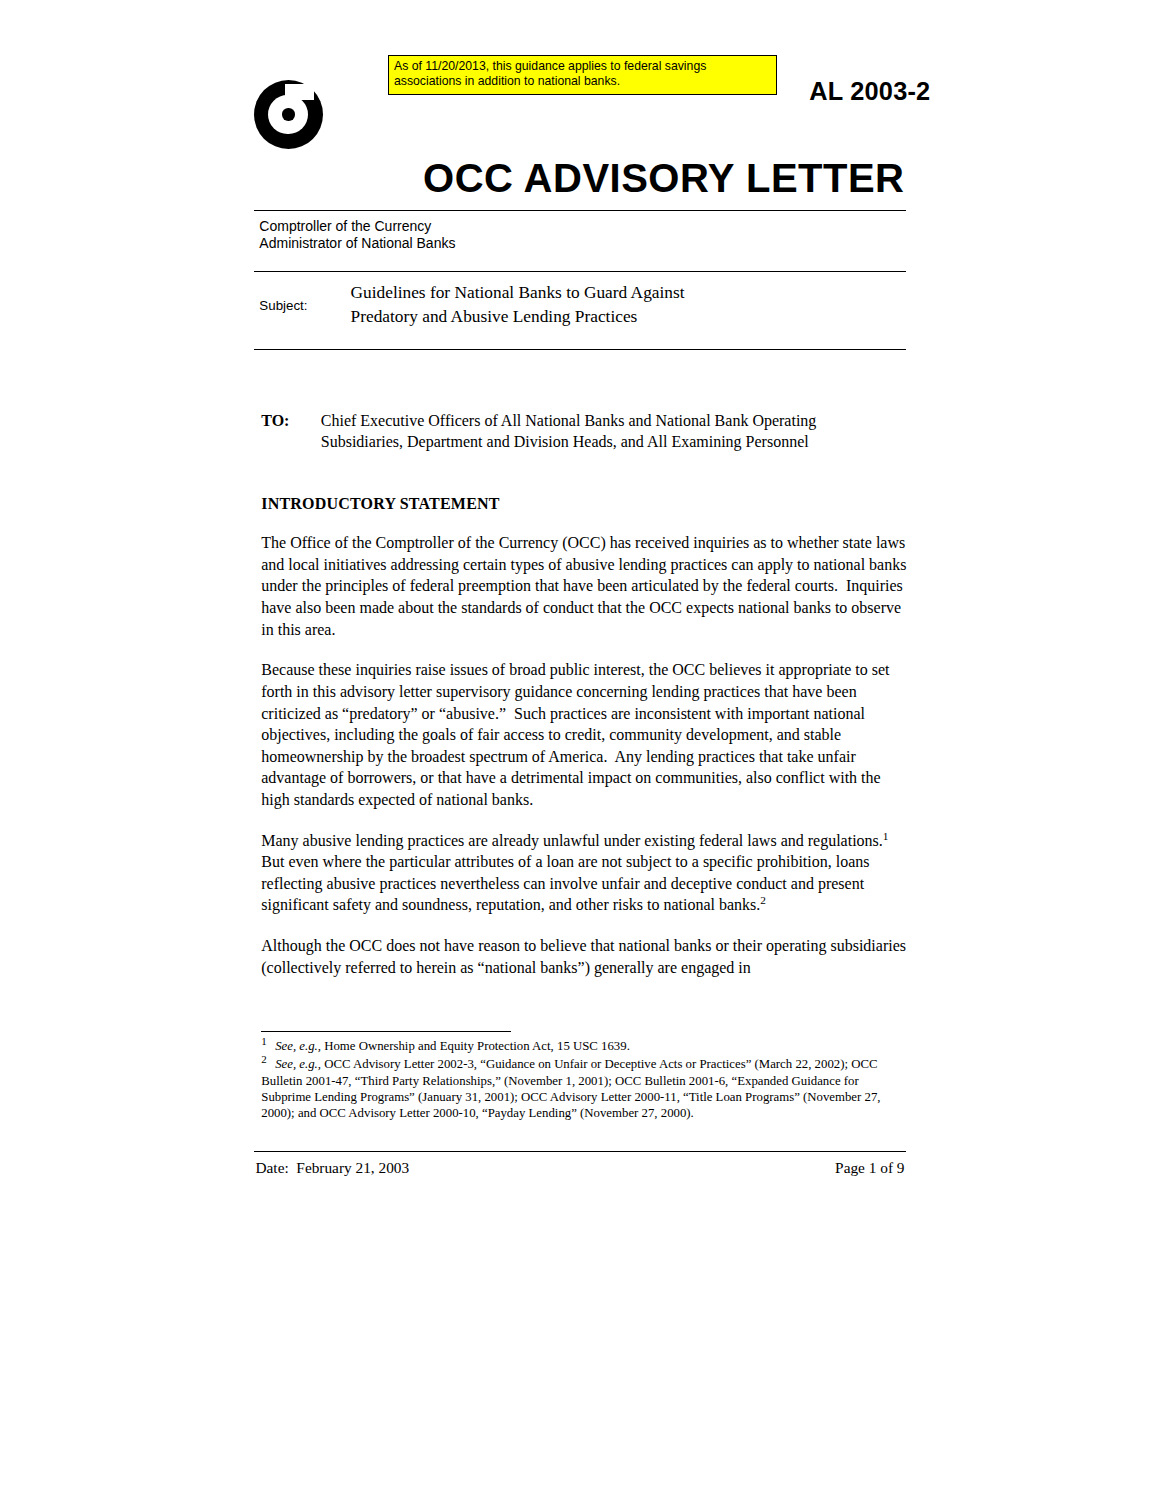As of 11/20/2013, this guidance applies to federal savings associations in addition to national banks.
AL 2003-2
OCC ADVISORY LETTER
Comptroller of the Currency
Administrator of National Banks
Subject:
Guidelines for National Banks to Guard Against
Predatory and Abusive Lending Practices
TO:
Chief Executive Officers of All National Banks and National Bank Operating Subsidiaries, Department and Division Heads, and All Examining Personnel
INTRODUCTORY STATEMENT
The Office of the Comptroller of the Currency (OCC) has received inquiries as to whether state laws and local initiatives addressing certain types of abusive lending practices can apply to national banks under the principles of federal preemption that have been articulated by the federal courts. Inquiries have also been made about the standards of conduct that the OCC expects national banks to observe in this area.
Because these inquiries raise issues of broad public interest, the OCC believes it appropriate to set forth in this advisory letter supervisory guidance concerning lending practices that have been criticized as “predatory” or “abusive.” Such practices are inconsistent with important national objectives, including the goals of fair access to credit, community development, and stable homeownership by the broadest spectrum of America. Any lending practices that take unfair advantage of borrowers, or that have a detrimental impact on communities, also conflict with the high standards expected of national banks.
Many abusive lending practices are already unlawful under existing federal laws and regulations.1 But even where the particular attributes of a loan are not subject to a specific prohibition, loans reflecting abusive practices nevertheless can involve unfair and deceptive conduct and present significant safety and soundness, reputation, and other risks to national banks.2
Although the OCC does not have reason to believe that national banks or their operating subsidiaries (collectively referred to herein as “national banks”) generally are engaged in
1 See, e.g., Home Ownership and Equity Protection Act, 15 USC 1639.
2 See, e.g., OCC Advisory Letter 2002-3, “Guidance on Unfair or Deceptive Acts or Practices” (March 22, 2002); OCC Bulletin 2001-47, “Third Party Relationships,” (November 1, 2001); OCC Bulletin 2001-6, “Expanded Guidance for Subprime Lending Programs” (January 31, 2001); OCC Advisory Letter 2000-11, “Title Loan Programs” (November 27, 2000); and OCC Advisory Letter 2000-10, “Payday Lending” (November 27, 2000).
Date: February 21, 2003
Page 1 of 9